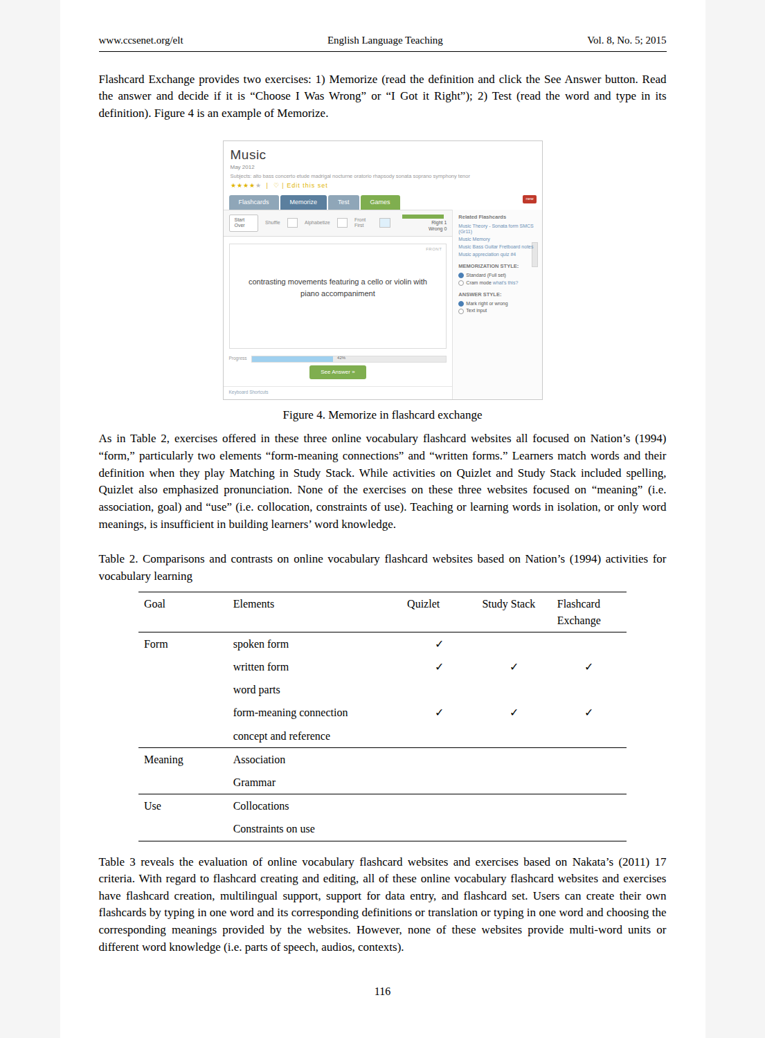www.ccsenet.org/elt English Language Teaching Vol. 8, No. 5; 2015
Flashcard Exchange provides two exercises: 1) Memorize (read the definition and click the See Answer button. Read the answer and decide if it is “Choose I Was Wrong” or “I Got it Right”); 2) Test (read the word and type in its definition). Figure 4 is an example of Memorize.
Music
May 2012
Subjects: alto bass concerto etude madrigal nocturne oratorio rhapsody sonata soprano symphony tenor
★★★★★ | ♡ | Edit this set
Flashcards
Memorize
Test
Games
new
Start Over Shuffle Alphabetize Front First Right 1
Wrong 0
FRONT
contrasting movements featuring a cello or violin with piano accompaniment
Progress 42%
See Answer »
Keyboard Shortcuts
Related Flashcards
Music Theory - Sonata form SMCS (Gr11)
Music Memory
Music Bass Guitar Fretboard notes
Music appreciation quiz #4
MEMORIZATION STYLE:
Standard (Full set)
Cram mode what’s this?
ANSWER STYLE:
Mark right or wrong
Text input
Figure 4. Memorize in flashcard exchange
As in Table 2, exercises offered in these three online vocabulary flashcard websites all focused on Nation’s (1994) “form,” particularly two elements “form-meaning connections” and “written forms.” Learners match words and their definition when they play Matching in Study Stack. While activities on Quizlet and Study Stack included spelling, Quizlet also emphasized pronunciation. None of the exercises on these three websites focused on “meaning” (i.e. association, goal) and “use” (i.e. collocation, constraints of use). Teaching or learning words in isolation, or only word meanings, is insufficient in building learners’ word knowledge.
Table 2. Comparisons and contrasts on online vocabulary flashcard websites based on Nation’s (1994) activities for vocabulary learning
| Goal | Elements | Quizlet | Study Stack | Flashcard Exchange |
| --- | --- | --- | --- | --- |
| Form | spoken form | ✓ | | |
| | written form | ✓ | ✓ | ✓ |
| | word parts | | | |
| | form-meaning connection | ✓ | ✓ | ✓ |
| | concept and reference | | | |
| Meaning | Association | | | |
| | Grammar | | | |
| Use | Collocations | | | |
| | Constraints on use | | | |
Table 3 reveals the evaluation of online vocabulary flashcard websites and exercises based on Nakata’s (2011) 17 criteria. With regard to flashcard creating and editing, all of these online vocabulary flashcard websites and exercises have flashcard creation, multilingual support, support for data entry, and flashcard set. Users can create their own flashcards by typing in one word and its corresponding definitions or translation or typing in one word and choosing the corresponding meanings provided by the websites. However, none of these websites provide multi-word units or different word knowledge (i.e. parts of speech, audios, contexts).
116